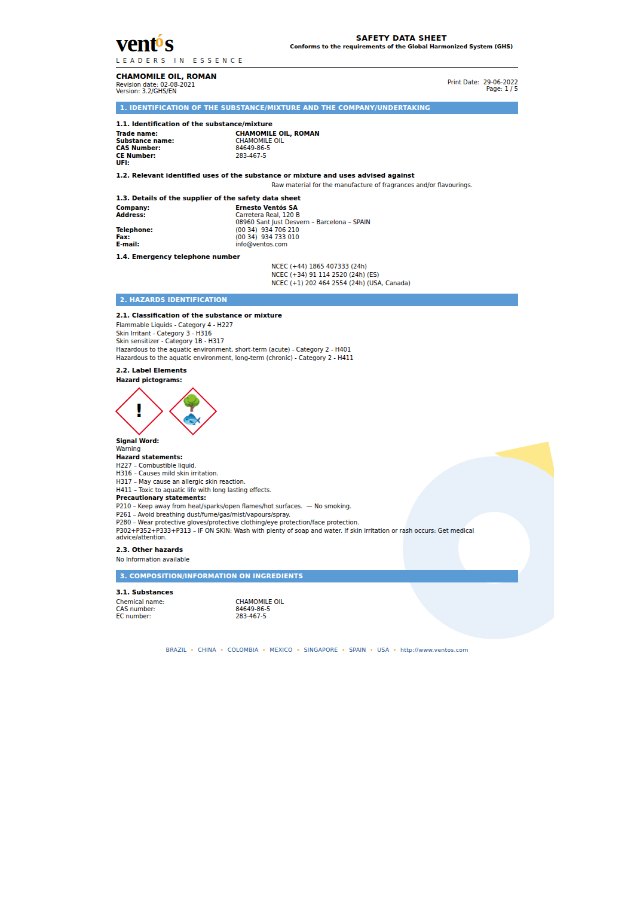ventós
LEADERS IN ESSENCE
SAFETY DATA SHEET
Conforms to the requirements of the Global Harmonized System (GHS)
CHAMOMILE OIL, ROMAN
Revision date: 02-08-2021
Version: 3.2/GHS/EN
Print Date: 29-06-2022
Page: 1 / 5
1. IDENTIFICATION OF THE SUBSTANCE/MIXTURE AND THE COMPANY/UNDERTAKING
1.1. Identification of the substance/mixture
Trade name:
CHAMOMILE OIL, ROMAN
Substance name:
CHAMOMILE OIL
CAS Number:
84649-86-5
CE Number:
283-467-5
UFI:
1.2. Relevant identified uses of the substance or mixture and uses advised against
Raw material for the manufacture of fragrances and/or flavourings.
1.3. Details of the supplier of the safety data sheet
Company:
Ernesto Ventós SA
Address:
Carretera Real, 120 B
08960 Sant Just Desvern – Barcelona – SPAIN
Telephone:
(00 34) 934 706 210
Fax:
(00 34) 934 733 010
E-mail:
info@ventos.com
1.4. Emergency telephone number
NCEC (+44) 1865 407333 (24h)
NCEC (+34) 91 114 2520 (24h) (ES)
NCEC (+1) 202 464 2554 (24h) (USA, Canada)
2. HAZARDS IDENTIFICATION
2.1. Classification of the substance or mixture
Flammable Liquids - Category 4 - H227
Skin Irritant - Category 3 - H316
Skin sensitizer - Category 1B - H317
Hazardous to the aquatic environment, short-term (acute) - Category 2 - H401
Hazardous to the aquatic environment, long-term (chronic) - Category 2 - H411
2.2. Label Elements
Hazard pictograms:
!
🌳🐟
Signal Word:
Warning
Hazard statements:
H227 – Combustible liquid.
H316 – Causes mild skin irritation.
H317 – May cause an allergic skin reaction.
H411 – Toxic to aquatic life with long lasting effects.
Precautionary statements:
P210 – Keep away from heat/sparks/open flames/hot surfaces. — No smoking.
P261 – Avoid breathing dust/fume/gas/mist/vapours/spray.
P280 – Wear protective gloves/protective clothing/eye protection/face protection.
P302+P352+P333+P313 – IF ON SKIN: Wash with plenty of soap and water. If skin irritation or rash occurs: Get medical advice/attention.
2.3. Other hazards
No Information available
3. COMPOSITION/INFORMATION ON INGREDIENTS
3.1. Substances
Chemical name:
CHAMOMILE OIL
CAS number:
84649-86-5
EC number:
283-467-5
BRAZIL • CHINA • COLOMBIA • MEXICO • SINGAPORE • SPAIN • USA • http://www.ventos.com